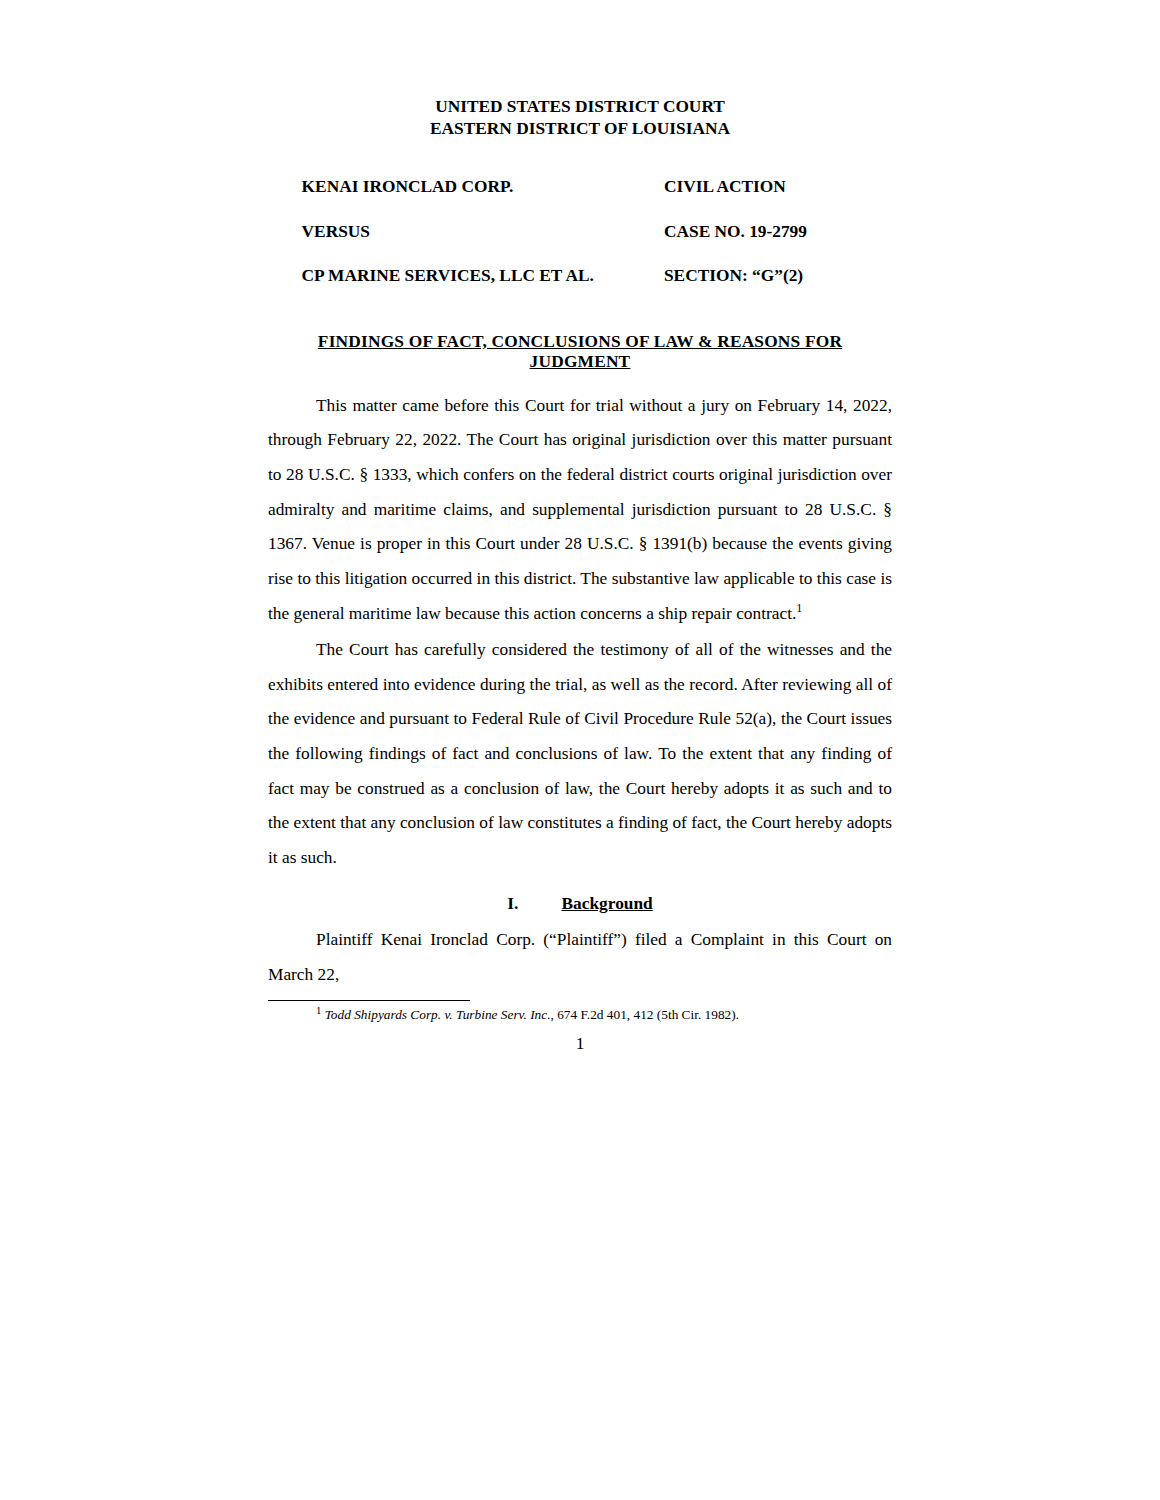United States District Court
Eastern District of Louisiana
| Kenai Ironclad Corp. | Civil Action |
| Versus | Case No. 19-2799 |
| CP Marine Services, LLC et al. | Section: “G”(2) |
Findings of Fact, Conclusions of Law & Reasons for Judgment
This matter came before this Court for trial without a jury on February 14, 2022, through February 22, 2022. The Court has original jurisdiction over this matter pursuant to 28 U.S.C. § 1333, which confers on the federal district courts original jurisdiction over admiralty and maritime claims, and supplemental jurisdiction pursuant to 28 U.S.C. § 1367. Venue is proper in this Court under 28 U.S.C. § 1391(b) because the events giving rise to this litigation occurred in this district. The substantive law applicable to this case is the general maritime law because this action concerns a ship repair contract.1
The Court has carefully considered the testimony of all of the witnesses and the exhibits entered into evidence during the trial, as well as the record. After reviewing all of the evidence and pursuant to Federal Rule of Civil Procedure Rule 52(a), the Court issues the following findings of fact and conclusions of law. To the extent that any finding of fact may be construed as a conclusion of law, the Court hereby adopts it as such and to the extent that any conclusion of law constitutes a finding of fact, the Court hereby adopts it as such.
I. Background
Plaintiff Kenai Ironclad Corp. (“Plaintiff”) filed a Complaint in this Court on March 22,
1 Todd Shipyards Corp. v. Turbine Serv. Inc., 674 F.2d 401, 412 (5th Cir. 1982).
1